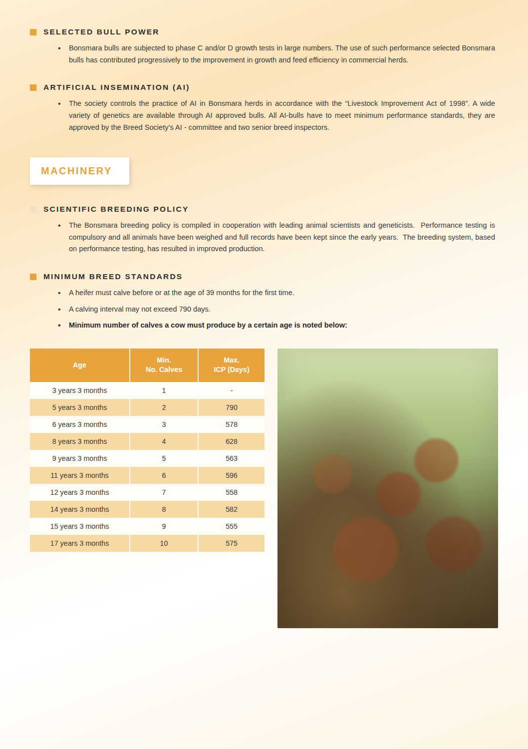Selected Bull Power
Bonsmara bulls are subjected to phase C and/or D growth tests in large numbers. The use of such performance selected Bonsmara bulls has contributed progressively to the improvement in growth and feed efficiency in commercial herds.
Artificial Insemination (AI)
The society controls the practice of AI in Bonsmara herds in accordance with the “Livestock Improvement Act of 1998”. A wide variety of genetics are available through AI approved bulls. All AI-bulls have to meet minimum performance standards, they are approved by the Breed Society’s AI - committee and two senior breed inspectors.
MACHINERY
Scientific Breeding Policy
The Bonsmara breeding policy is compiled in cooperation with leading animal scientists and geneticists. Performance testing is compulsory and all animals have been weighed and full records have been kept since the early years. The breeding system, based on performance testing, has resulted in improved production.
Minimum Breed Standards
A heifer must calve before or at the age of 39 months for the first time.
A calving interval may not exceed 790 days.
Minimum number of calves a cow must produce by a certain age is noted below:
| Age | Min. No. Calves | Max. ICP (Days) |
| --- | --- | --- |
| 3 years 3 months | 1 | - |
| 5 years 3 months | 2 | 790 |
| 6 years 3 months | 3 | 578 |
| 8 years 3 months | 4 | 628 |
| 9 years 3 months | 5 | 563 |
| 11 years 3 months | 6 | 596 |
| 12 years 3 months | 7 | 558 |
| 14 years 3 months | 8 | 582 |
| 15 years 3 months | 9 | 555 |
| 17 years 3 months | 10 | 575 |
Bonsmara cattle resting in a green pasture